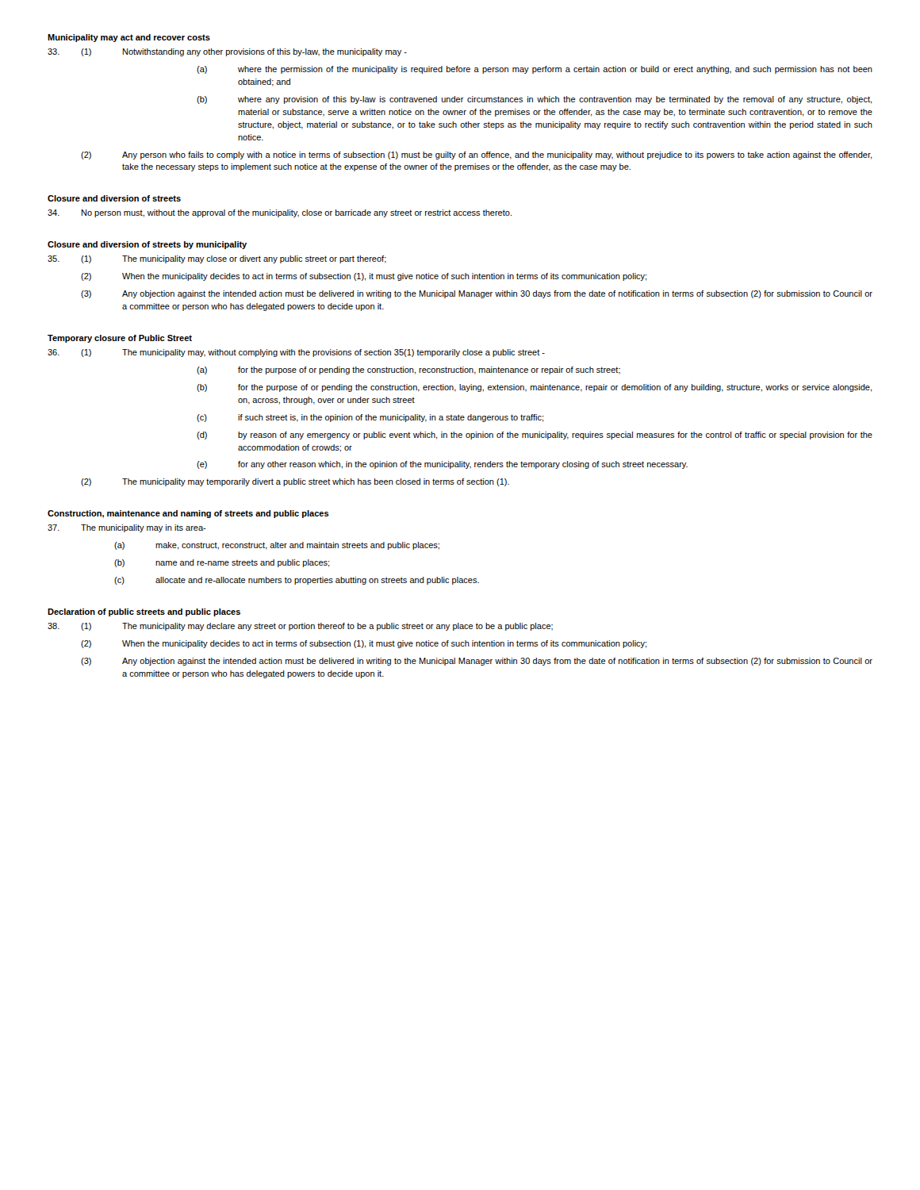Municipality may act and recover costs
| 33. | (1) | Notwithstanding any other provisions of this by-law, the municipality may - |
| | | (a) | where the permission of the municipality is required before a person may perform a certain action or build or erect anything, and such permission has not been obtained; and |
| | | (b) | where any provision of this by-law is contravened under circumstances in which the contravention may be terminated by the removal of any structure, object, material or substance, serve a written notice on the owner of the premises or the offender, as the case may be, to terminate such contravention, or to remove the structure, object, material or substance, or to take such other steps as the municipality may require to rectify such contravention within the period stated in such notice. |
| | (2) | Any person who fails to comply with a notice in terms of subsection (1) must be guilty of an offence, and the municipality may, without prejudice to its powers to take action against the offender, take the necessary steps to implement such notice at the expense of the owner of the premises or the offender, as the case may be. |
Closure and diversion of streets
| 34. | No person must, without the approval of the municipality, close or barricade any street or restrict access thereto. |
Closure and diversion of streets by municipality
| 35. | (1) | The municipality may close or divert any public street or part thereof; |
| | (2) | When the municipality decides to act in terms of subsection (1), it must give notice of such intention in terms of its communication policy; |
| | (3) | Any objection against the intended action must be delivered in writing to the Municipal Manager within 30 days from the date of notification in terms of subsection (2) for submission to Council or a committee or person who has delegated powers to decide upon it. |
Temporary closure of Public Street
| 36. | (1) | The municipality may, without complying with the provisions of section 35(1) temporarily close a public street - |
| | | (a) | for the purpose of or pending the construction, reconstruction, maintenance or repair of such street; |
| | | (b) | for the purpose of or pending the construction, erection, laying, extension, maintenance, repair or demolition of any building, structure, works or service alongside, on, across, through, over or under such street |
| | | (c) | if such street is, in the opinion of the municipality, in a state dangerous to traffic; |
| | | (d) | by reason of any emergency or public event which, in the opinion of the municipality, requires special measures for the control of traffic or special provision for the accommodation of crowds; or |
| | | (e) | for any other reason which, in the opinion of the municipality, renders the temporary closing of such street necessary. |
| | (2) | The municipality may temporarily divert a public street which has been closed in terms of section (1). |
Construction, maintenance and naming of streets and public places
| 37. | The municipality may in its area- |
| | (a) | make, construct, reconstruct, alter and maintain streets and public places; |
| | (b) | name and re-name streets and public places; |
| | (c) | allocate and re-allocate numbers to properties abutting on streets and public places. |
Declaration of public streets and public places
| 38. | (1) | The municipality may declare any street or portion thereof to be a public street or any place to be a public place; |
| | (2) | When the municipality decides to act in terms of subsection (1), it must give notice of such intention in terms of its communication policy; |
| | (3) | Any objection against the intended action must be delivered in writing to the Municipal Manager within 30 days from the date of notification in terms of subsection (2) for submission to Council or a committee or person who has delegated powers to decide upon it. |